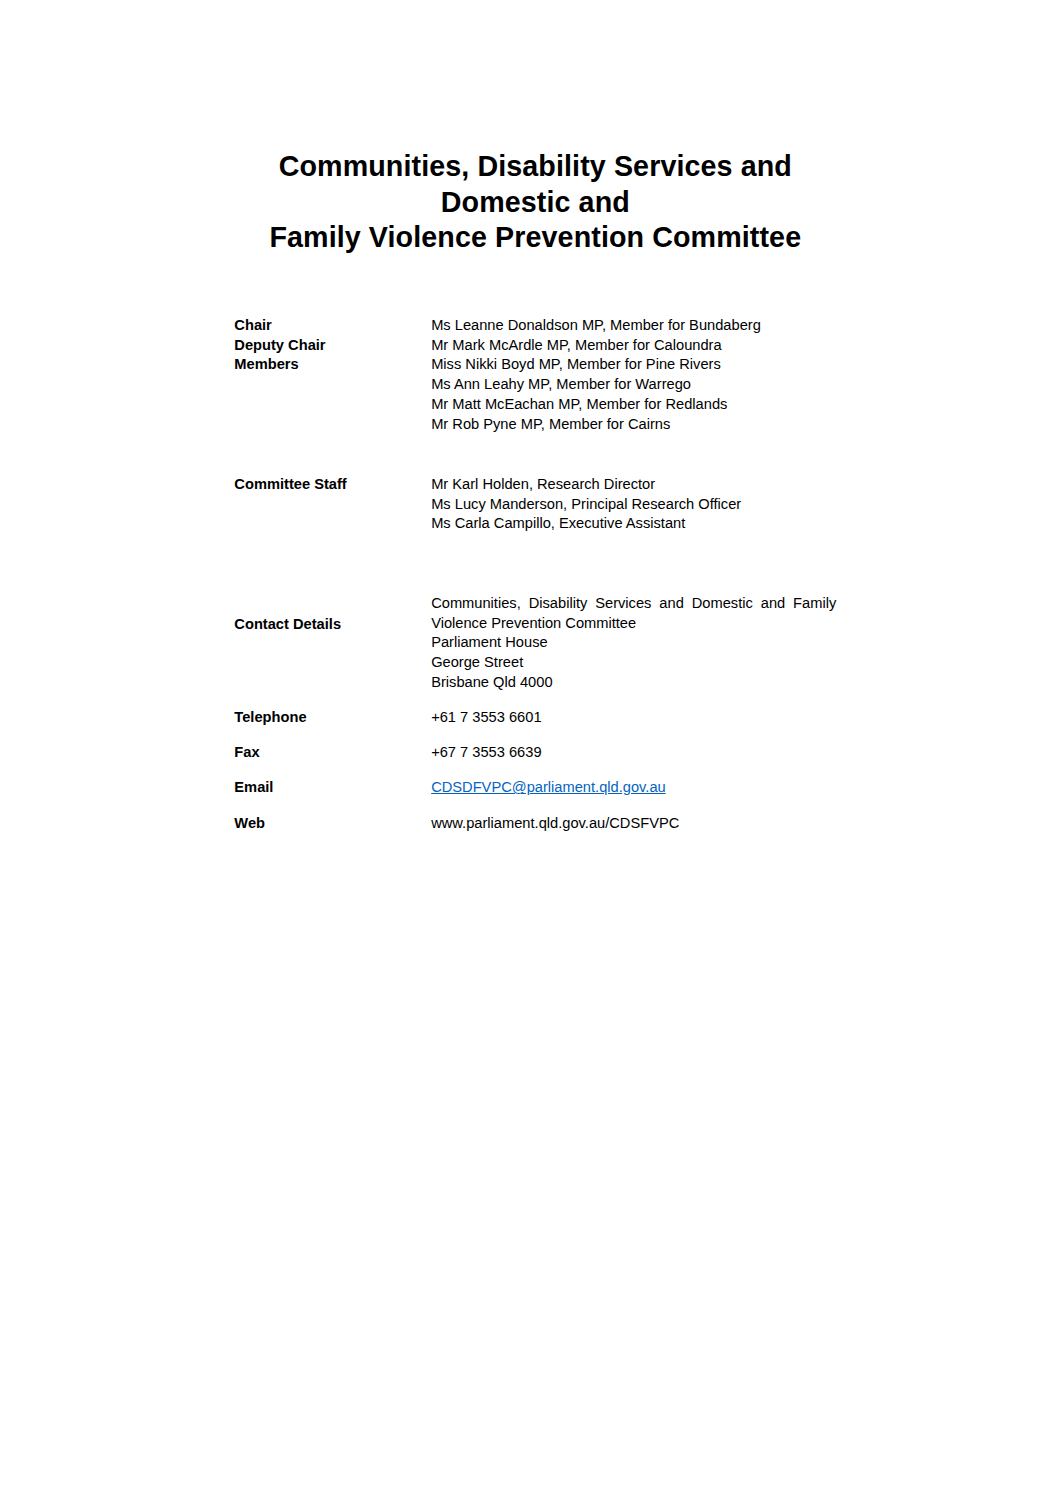Communities, Disability Services and Domestic and
Family Violence Prevention Committee
| Chair | Ms Leanne Donaldson MP, Member for Bundaberg |
| Deputy Chair | Mr Mark McArdle MP, Member for Caloundra |
| Members | Miss Nikki Boyd MP, Member for Pine Rivers |
| | Ms Ann Leahy MP, Member for Warrego |
| | Mr Matt McEachan MP, Member for Redlands |
| | Mr Rob Pyne MP, Member for Cairns |
| Committee Staff | Mr Karl Holden, Research Director |
| | Ms Lucy Manderson, Principal Research Officer |
| | Ms Carla Campillo, Executive Assistant |
| Contact Details | Communities, Disability Services and Domestic and Family Violence Prevention Committee Parliament House George Street Brisbane Qld 4000 |
| Telephone | +61 7 3553 6601 |
| Fax | +67 7 3553 6639 |
| Email | CDSDFVPC@parliament.qld.gov.au |
| Web | www.parliament.qld.gov.au/CDSFVPC |